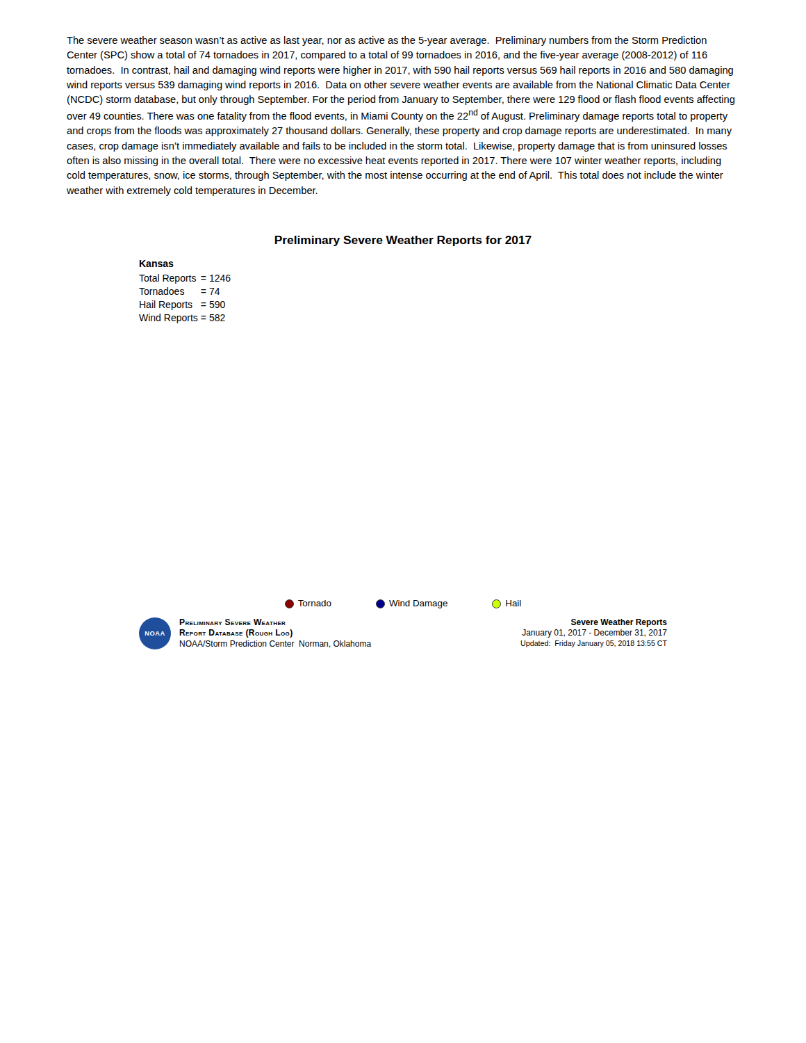The severe weather season wasn’t as active as last year, nor as active as the 5-year average. Preliminary numbers from the Storm Prediction Center (SPC) show a total of 74 tornadoes in 2017, compared to a total of 99 tornadoes in 2016, and the five-year average (2008-2012) of 116 tornadoes. In contrast, hail and damaging wind reports were higher in 2017, with 590 hail reports versus 569 hail reports in 2016 and 580 damaging wind reports versus 539 damaging wind reports in 2016. Data on other severe weather events are available from the National Climatic Data Center (NCDC) storm database, but only through September. For the period from January to September, there were 129 flood or flash flood events affecting over 49 counties. There was one fatality from the flood events, in Miami County on the 22nd of August. Preliminary damage reports total to property and crops from the floods was approximately 27 thousand dollars. Generally, these property and crop damage reports are underestimated. In many cases, crop damage isn’t immediately available and fails to be included in the storm total. Likewise, property damage that is from uninsured losses often is also missing in the overall total. There were no excessive heat events reported in 2017. There were 107 winter weather reports, including cold temperatures, snow, ice storms, through September, with the most intense occurring at the end of April. This total does not include the winter weather with extremely cold temperatures in December.
Preliminary Severe Weather Reports for 2017
Kansas
| Total Reports | = 1246 |
| Tornadoes | = 74 |
| Hail Reports | = 590 |
| Wind Reports | = 582 |
Tornado
Wind Damage
Hail
NOAA
Preliminary Severe Weather
Report Database (Rough Log)
NOAA/Storm Prediction Center Norman, Oklahoma
Severe Weather Reports
January 01, 2017 - December 31, 2017
Updated: Friday January 05, 2018 13:55 CT